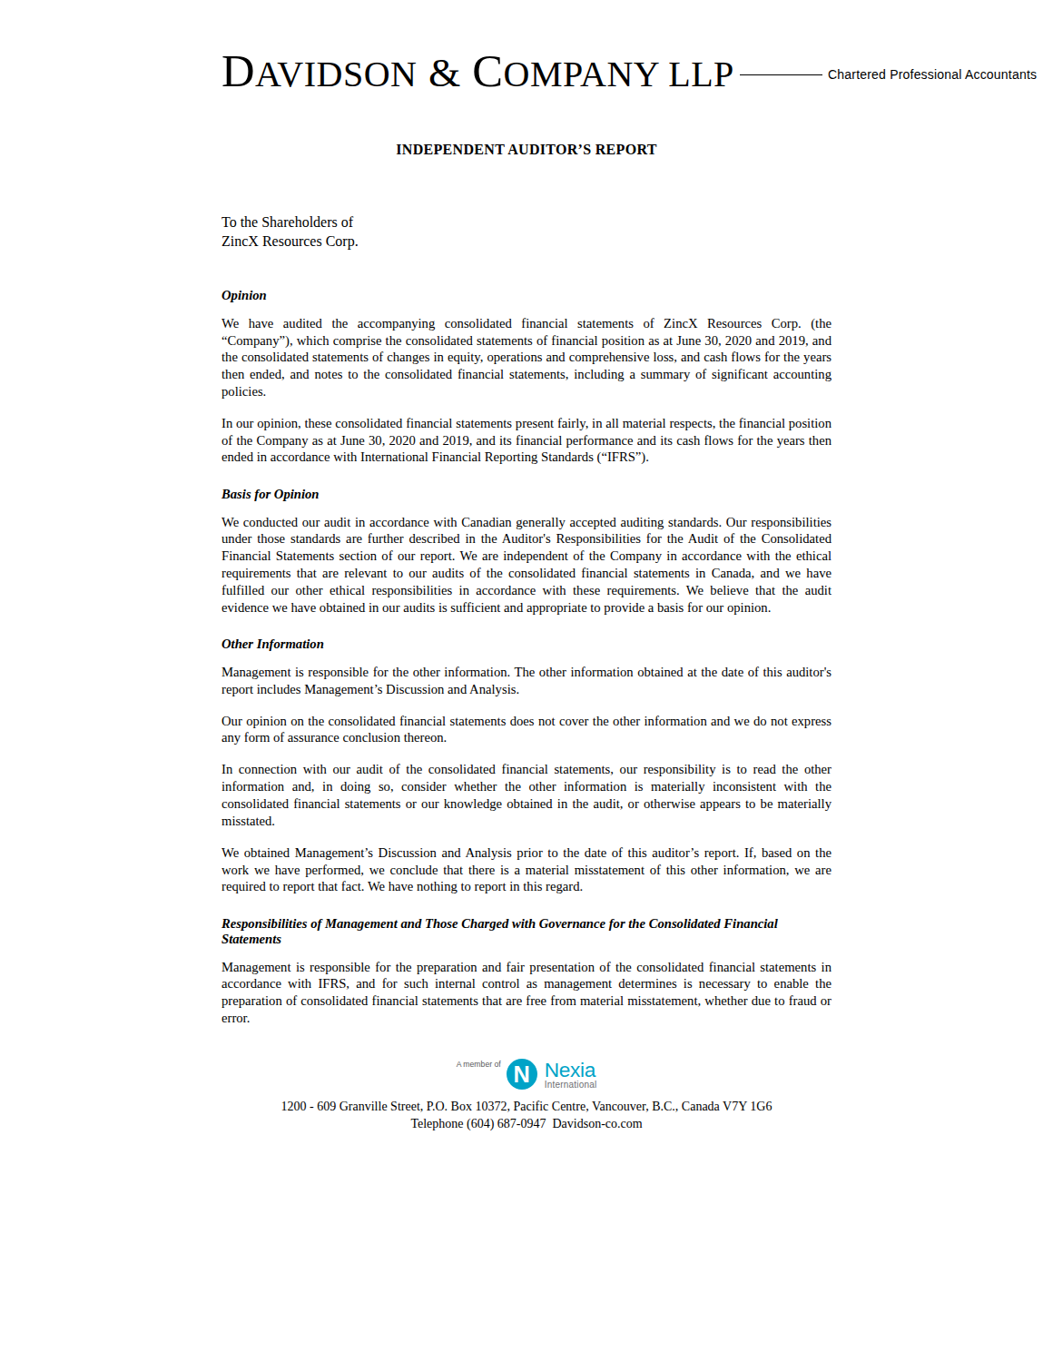DAVIDSON & COMPANY LLP
Chartered Professional Accountants
INDEPENDENT AUDITOR’S REPORT
To the Shareholders of
ZincX Resources Corp.
Opinion
We have audited the accompanying consolidated financial statements of ZincX Resources Corp. (the “Company”), which comprise the consolidated statements of financial position as at June 30, 2020 and 2019, and the consolidated statements of changes in equity, operations and comprehensive loss, and cash flows for the years then ended, and notes to the consolidated financial statements, including a summary of significant accounting policies.
In our opinion, these consolidated financial statements present fairly, in all material respects, the financial position of the Company as at June 30, 2020 and 2019, and its financial performance and its cash flows for the years then ended in accordance with International Financial Reporting Standards (“IFRS”).
Basis for Opinion
We conducted our audit in accordance with Canadian generally accepted auditing standards. Our responsibilities under those standards are further described in the Auditor's Responsibilities for the Audit of the Consolidated Financial Statements section of our report. We are independent of the Company in accordance with the ethical requirements that are relevant to our audits of the consolidated financial statements in Canada, and we have fulfilled our other ethical responsibilities in accordance with these requirements. We believe that the audit evidence we have obtained in our audits is sufficient and appropriate to provide a basis for our opinion.
Other Information
Management is responsible for the other information. The other information obtained at the date of this auditor's report includes Management’s Discussion and Analysis.
Our opinion on the consolidated financial statements does not cover the other information and we do not express any form of assurance conclusion thereon.
In connection with our audit of the consolidated financial statements, our responsibility is to read the other information and, in doing so, consider whether the other information is materially inconsistent with the consolidated financial statements or our knowledge obtained in the audit, or otherwise appears to be materially misstated.
We obtained Management’s Discussion and Analysis prior to the date of this auditor’s report. If, based on the work we have performed, we conclude that there is a material misstatement of this other information, we are required to report that fact. We have nothing to report in this regard.
Responsibilities of Management and Those Charged with Governance for the Consolidated Financial Statements
Management is responsible for the preparation and fair presentation of the consolidated financial statements in accordance with IFRS, and for such internal control as management determines is necessary to enable the preparation of consolidated financial statements that are free from material misstatement, whether due to fraud or error.
A member of
N
Nexia
International
1200 - 609 Granville Street, P.O. Box 10372, Pacific Centre, Vancouver, B.C., Canada V7Y 1G6
Telephone (604) 687-0947 Davidson-co.com